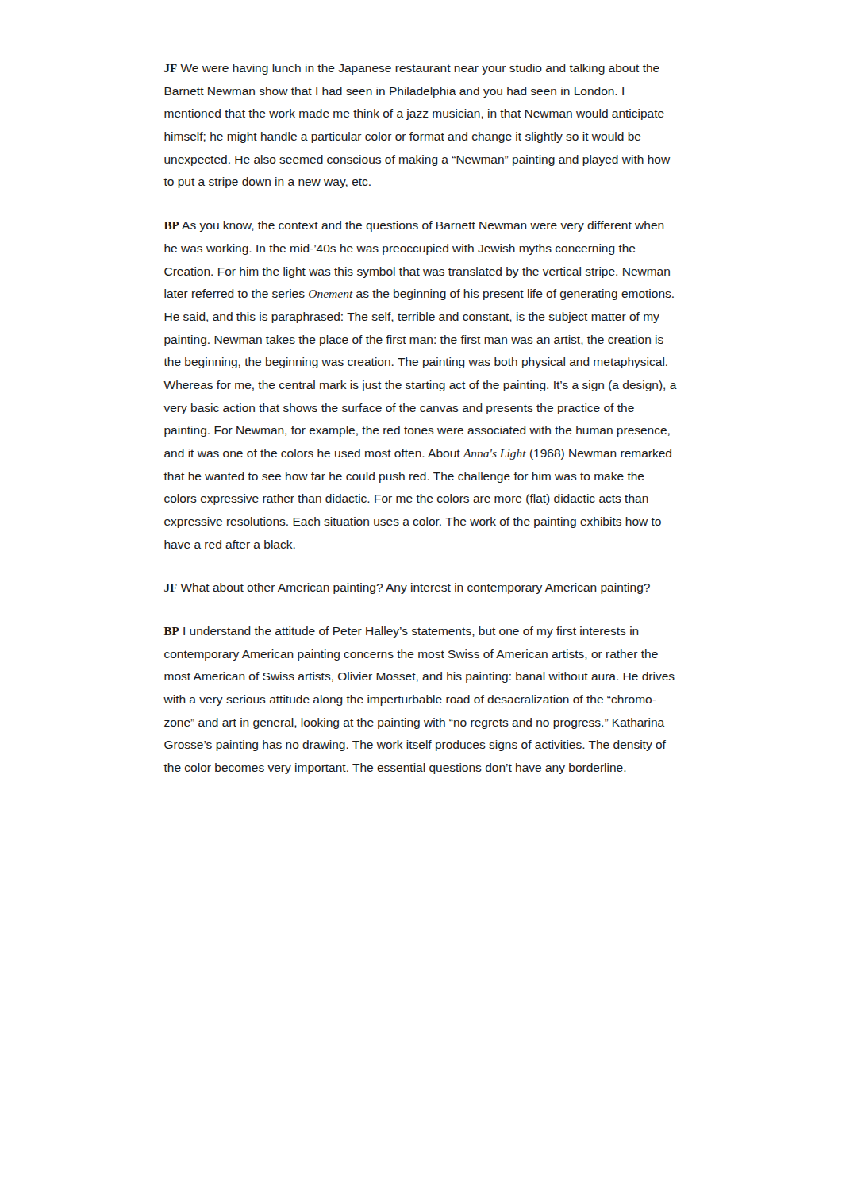JF We were having lunch in the Japanese restaurant near your studio and talking about the Barnett Newman show that I had seen in Philadelphia and you had seen in London. I mentioned that the work made me think of a jazz musician, in that Newman would anticipate himself; he might handle a particular color or format and change it slightly so it would be unexpected. He also seemed conscious of making a “Newman” painting and played with how to put a stripe down in a new way, etc.
BP As you know, the context and the questions of Barnett Newman were very different when he was working. In the mid-’40s he was preoccupied with Jewish myths concerning the Creation. For him the light was this symbol that was translated by the vertical stripe. Newman later referred to the series Onement as the beginning of his present life of generating emotions. He said, and this is paraphrased: The self, terrible and constant, is the subject matter of my painting. Newman takes the place of the first man: the first man was an artist, the creation is the beginning, the beginning was creation. The painting was both physical and metaphysical. Whereas for me, the central mark is just the starting act of the painting. It’s a sign (a design), a very basic action that shows the surface of the canvas and presents the practice of the painting. For Newman, for example, the red tones were associated with the human presence, and it was one of the colors he used most often. About Anna's Light (1968) Newman remarked that he wanted to see how far he could push red. The challenge for him was to make the colors expressive rather than didactic. For me the colors are more (flat) didactic acts than expressive resolutions. Each situation uses a color. The work of the painting exhibits how to have a red after a black.
JF What about other American painting? Any interest in contemporary American painting?
BP I understand the attitude of Peter Halley’s statements, but one of my first interests in contemporary American painting concerns the most Swiss of American artists, or rather the most American of Swiss artists, Olivier Mosset, and his painting: banal without aura. He drives with a very serious attitude along the imperturbable road of desacralization of the “chromo-zone” and art in general, looking at the painting with “no regrets and no progress.” Katharina Grosse’s painting has no drawing. The work itself produces signs of activities. The density of the color becomes very important. The essential questions don’t have any borderline.